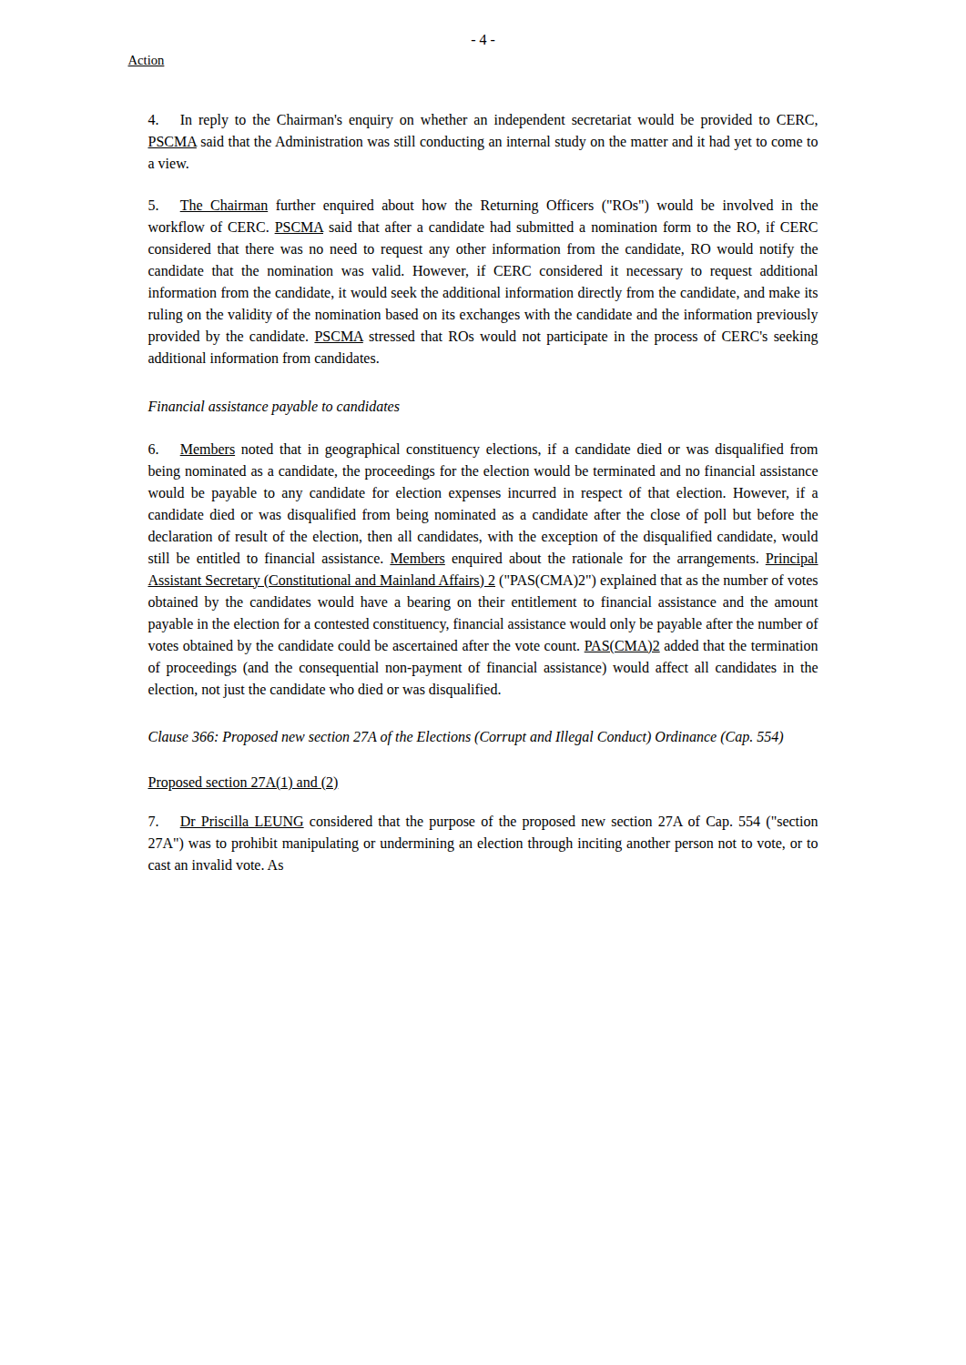Action
- 4 -
4. In reply to the Chairman's enquiry on whether an independent secretariat would be provided to CERC, PSCMA said that the Administration was still conducting an internal study on the matter and it had yet to come to a view.
5. The Chairman further enquired about how the Returning Officers ("ROs") would be involved in the workflow of CERC. PSCMA said that after a candidate had submitted a nomination form to the RO, if CERC considered that there was no need to request any other information from the candidate, RO would notify the candidate that the nomination was valid. However, if CERC considered it necessary to request additional information from the candidate, it would seek the additional information directly from the candidate, and make its ruling on the validity of the nomination based on its exchanges with the candidate and the information previously provided by the candidate. PSCMA stressed that ROs would not participate in the process of CERC's seeking additional information from candidates.
Financial assistance payable to candidates
6. Members noted that in geographical constituency elections, if a candidate died or was disqualified from being nominated as a candidate, the proceedings for the election would be terminated and no financial assistance would be payable to any candidate for election expenses incurred in respect of that election. However, if a candidate died or was disqualified from being nominated as a candidate after the close of poll but before the declaration of result of the election, then all candidates, with the exception of the disqualified candidate, would still be entitled to financial assistance. Members enquired about the rationale for the arrangements. Principal Assistant Secretary (Constitutional and Mainland Affairs) 2 ("PAS(CMA)2") explained that as the number of votes obtained by the candidates would have a bearing on their entitlement to financial assistance and the amount payable in the election for a contested constituency, financial assistance would only be payable after the number of votes obtained by the candidate could be ascertained after the vote count. PAS(CMA)2 added that the termination of proceedings (and the consequential non-payment of financial assistance) would affect all candidates in the election, not just the candidate who died or was disqualified.
Clause 366: Proposed new section 27A of the Elections (Corrupt and Illegal Conduct) Ordinance (Cap. 554)
Proposed section 27A(1) and (2)
7. Dr Priscilla LEUNG considered that the purpose of the proposed new section 27A of Cap. 554 ("section 27A") was to prohibit manipulating or undermining an election through inciting another person not to vote, or to cast an invalid vote. As